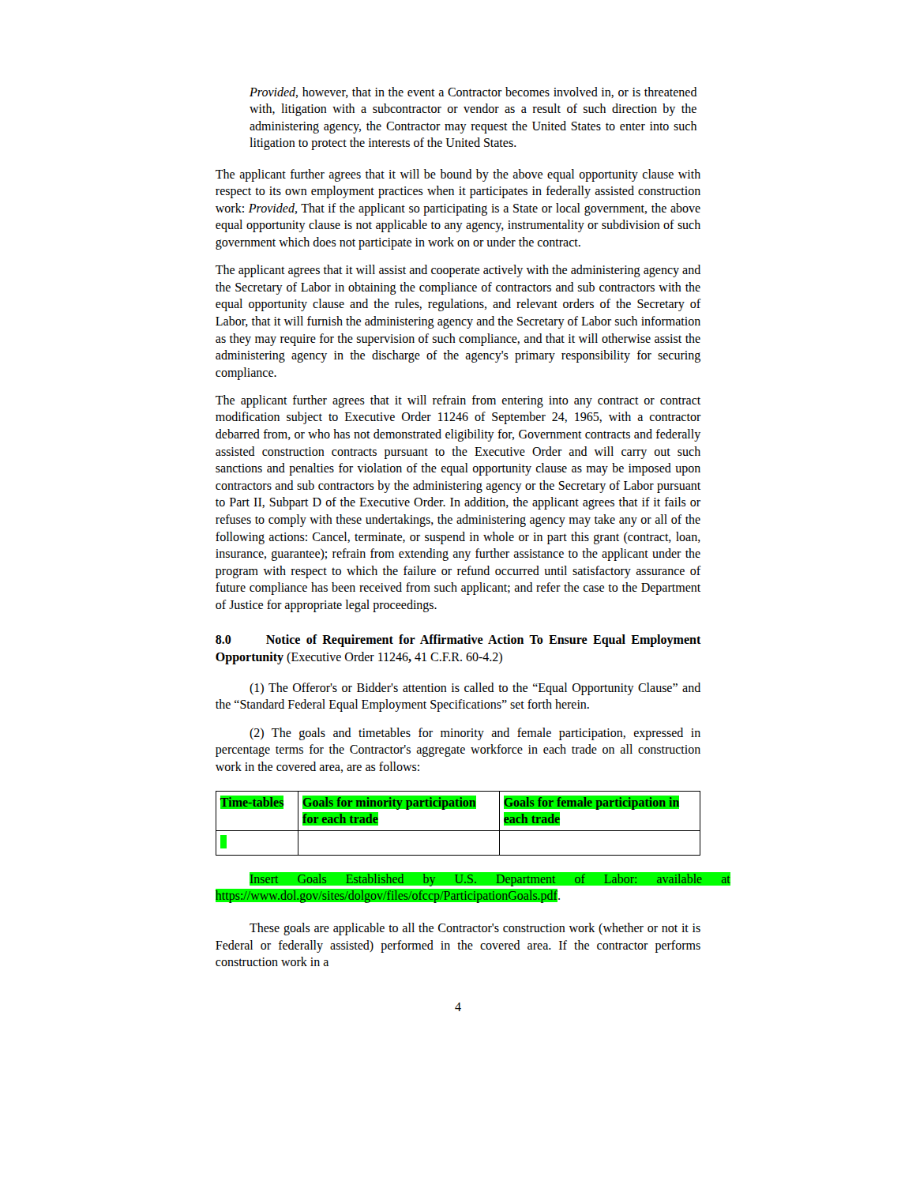Provided, however, that in the event a Contractor becomes involved in, or is threatened with, litigation with a subcontractor or vendor as a result of such direction by the administering agency, the Contractor may request the United States to enter into such litigation to protect the interests of the United States.
The applicant further agrees that it will be bound by the above equal opportunity clause with respect to its own employment practices when it participates in federally assisted construction work: Provided, That if the applicant so participating is a State or local government, the above equal opportunity clause is not applicable to any agency, instrumentality or subdivision of such government which does not participate in work on or under the contract.
The applicant agrees that it will assist and cooperate actively with the administering agency and the Secretary of Labor in obtaining the compliance of contractors and sub contractors with the equal opportunity clause and the rules, regulations, and relevant orders of the Secretary of Labor, that it will furnish the administering agency and the Secretary of Labor such information as they may require for the supervision of such compliance, and that it will otherwise assist the administering agency in the discharge of the agency's primary responsibility for securing compliance.
The applicant further agrees that it will refrain from entering into any contract or contract modification subject to Executive Order 11246 of September 24, 1965, with a contractor debarred from, or who has not demonstrated eligibility for, Government contracts and federally assisted construction contracts pursuant to the Executive Order and will carry out such sanctions and penalties for violation of the equal opportunity clause as may be imposed upon contractors and sub contractors by the administering agency or the Secretary of Labor pursuant to Part II, Subpart D of the Executive Order. In addition, the applicant agrees that if it fails or refuses to comply with these undertakings, the administering agency may take any or all of the following actions: Cancel, terminate, or suspend in whole or in part this grant (contract, loan, insurance, guarantee); refrain from extending any further assistance to the applicant under the program with respect to which the failure or refund occurred until satisfactory assurance of future compliance has been received from such applicant; and refer the case to the Department of Justice for appropriate legal proceedings.
8.0 Notice of Requirement for Affirmative Action To Ensure Equal Employment Opportunity (Executive Order 11246, 41 C.F.R. 60-4.2)
(1) The Offeror's or Bidder's attention is called to the “Equal Opportunity Clause” and the “Standard Federal Equal Employment Specifications” set forth herein.
(2) The goals and timetables for minority and female participation, expressed in percentage terms for the Contractor's aggregate workforce in each trade on all construction work in the covered area, are as follows:
| Time-tables | Goals for minority participation for each trade | Goals for female participation in each trade |
| --- | --- | --- |
Insert Goals Established by U.S. Department of Labor: available at
https://www.dol.gov/sites/dolgov/files/ofccp/ParticipationGoals.pdf.
These goals are applicable to all the Contractor's construction work (whether or not it is Federal or federally assisted) performed in the covered area. If the contractor performs construction work in a
4